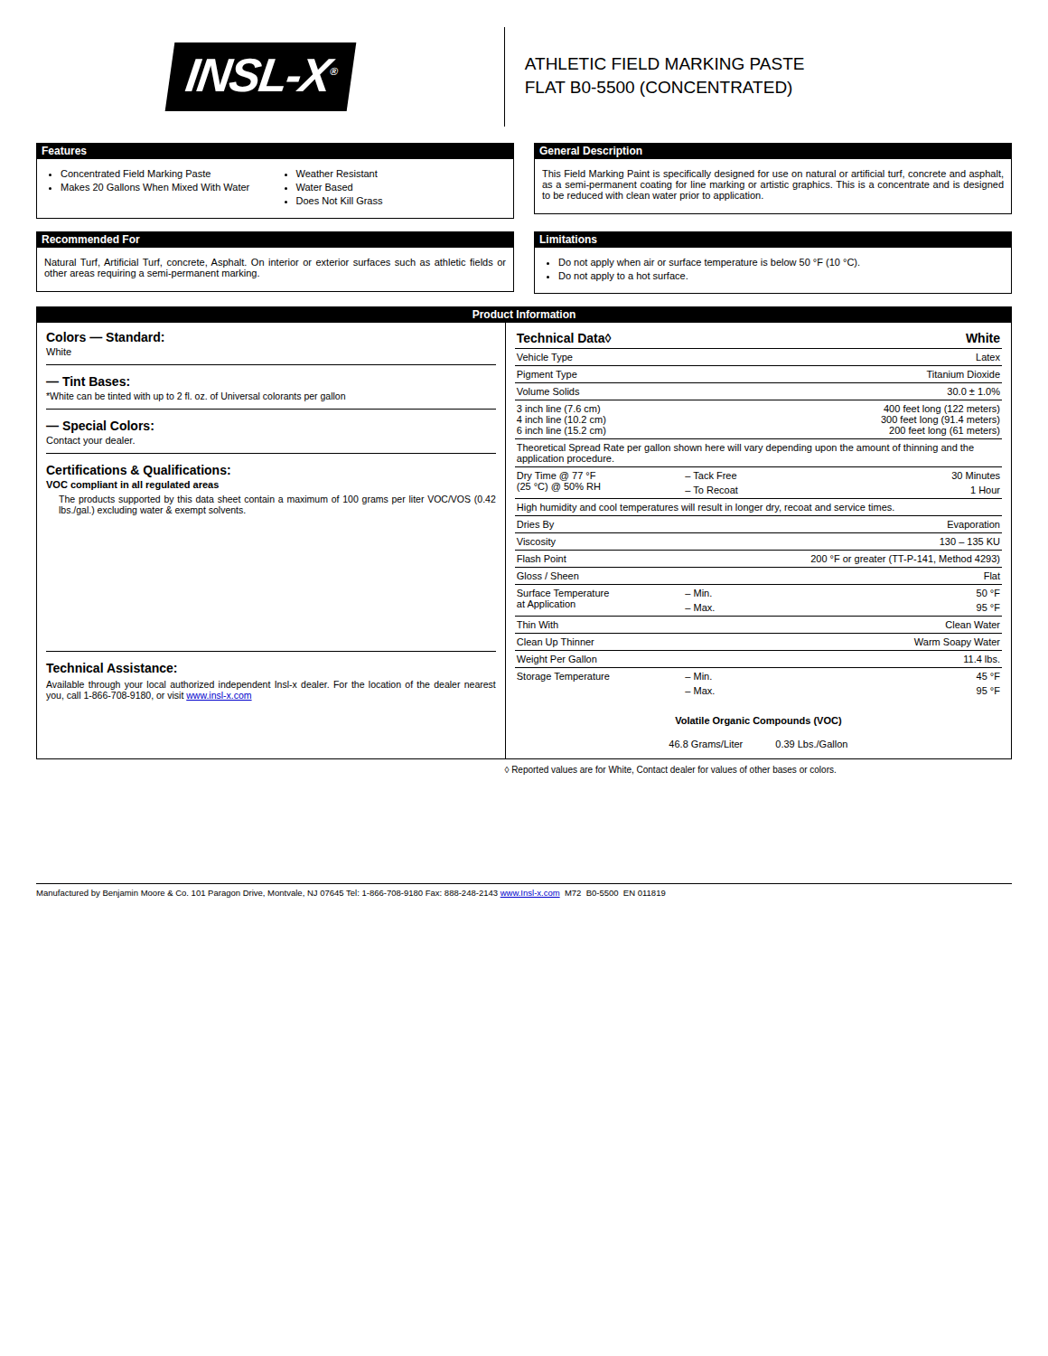INSL-X®
ATHLETIC FIELD MARKING PASTE
FLAT B0-5500 (CONCENTRATED)
Features
Concentrated Field Marking Paste
Makes 20 Gallons When Mixed With Water
Weather Resistant
Water Based
Does Not Kill Grass
General Description
This Field Marking Paint is specifically designed for use on natural or artificial turf, concrete and asphalt, as a semi-permanent coating for line marking or artistic graphics. This is a concentrate and is designed to be reduced with clean water prior to application.
Recommended For
Natural Turf, Artificial Turf, concrete, Asphalt. On interior or exterior surfaces such as athletic fields or other areas requiring a semi-permanent marking.
Limitations
Do not apply when air or surface temperature is below 50 °F (10 °C).
Do not apply to a hot surface.
Product Information
Colors — Standard:
White
— Tint Bases:
*White can be tinted with up to 2 fl. oz. of Universal colorants per gallon
— Special Colors:
Contact your dealer.
Certifications & Qualifications:
VOC compliant in all regulated areas
The products supported by this data sheet contain a maximum of 100 grams per liter VOC/VOS (0.42 lbs./gal.) excluding water & exempt solvents.
Technical Assistance:
Available through your local authorized independent Insl-x dealer. For the location of the dealer nearest you, call 1-866-708-9180, or visit www.insl-x.com
| Technical Data◊ | White |
| Vehicle Type | Latex |
| Pigment Type | Titanium Dioxide |
| Volume Solids | 30.0 ± 1.0% |
| 3 inch line (7.6 cm) 4 inch line (10.2 cm) 6 inch line (15.2 cm) | 400 feet long (122 meters) 300 feet long (91.4 meters) 200 feet long (61 meters) |
| Theoretical Spread Rate per gallon shown here will vary depending upon the amount of thinning and the application procedure. |
| Dry Time @ 77 °F (25 °C) @ 50% RH | / – Tack Free / 30 Minutes / / – To Recoat / 1 Hour / |
| High humidity and cool temperatures will result in longer dry, recoat and service times. |
| Dries By | Evaporation |
| Viscosity | 130 – 135 KU |
| Flash Point | 200 °F or greater (TT-P-141, Method 4293) |
| Gloss / Sheen | Flat |
| Surface Temperature at Application | / – Min. / 50 °F / / – Max. / 95 °F / |
| Thin With | Clean Water |
| Clean Up Thinner | Warm Soapy Water |
| Weight Per Gallon | 11.4 lbs. |
| Storage Temperature | / – Min. / 45 °F / / – Max. / 95 °F / |
Volatile Organic Compounds (VOC)
46.8 Grams/Liter 0.39 Lbs./Gallon
◊ Reported values are for White, Contact dealer for values of other bases or colors.
Manufactured by Benjamin Moore & Co. 101 Paragon Drive, Montvale, NJ 07645 Tel: 1-866-708-9180 Fax: 888-248-2143 www.Insl-x.com M72 B0-5500 EN 011819